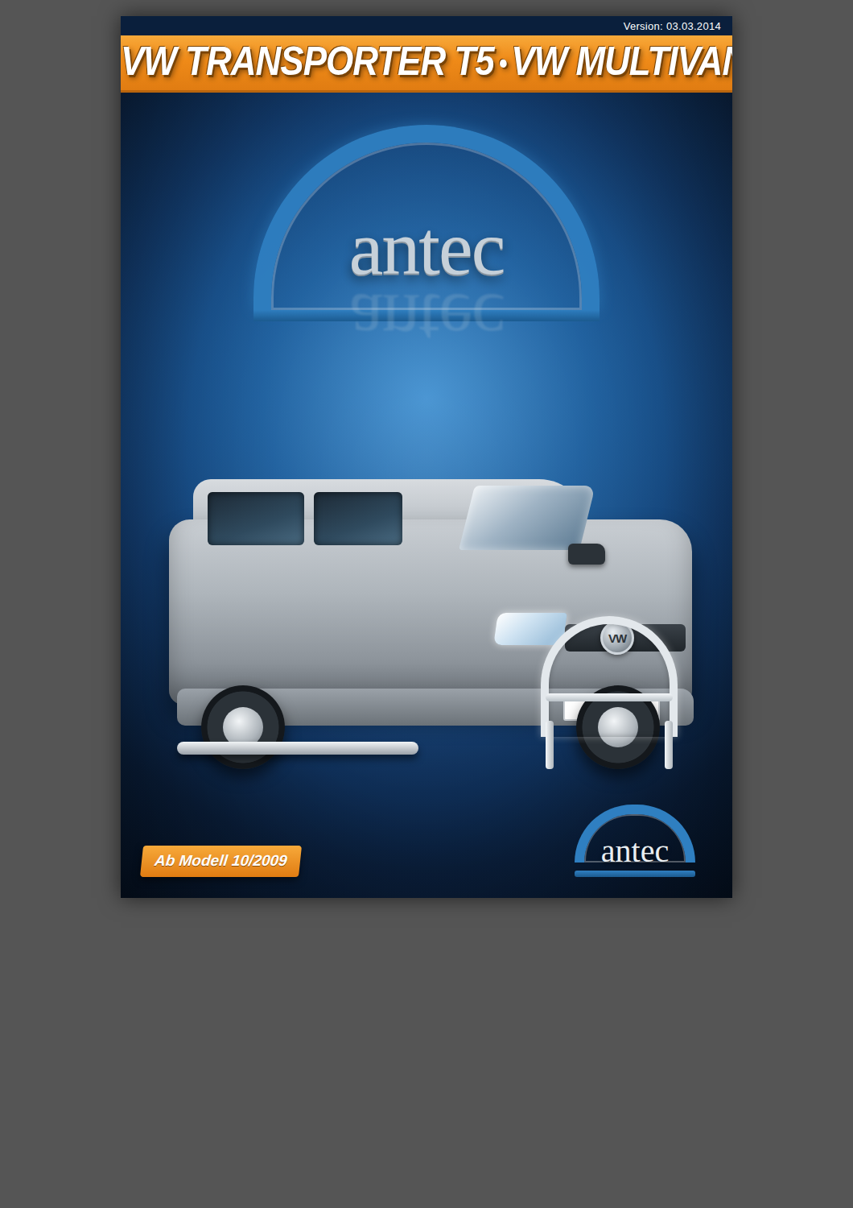Version: 03.03.2014
VW TRANSPORTER T5•VW MULTIVAN
antec
antec
VW
ANTEC
Ab Modell 10/2009
antec